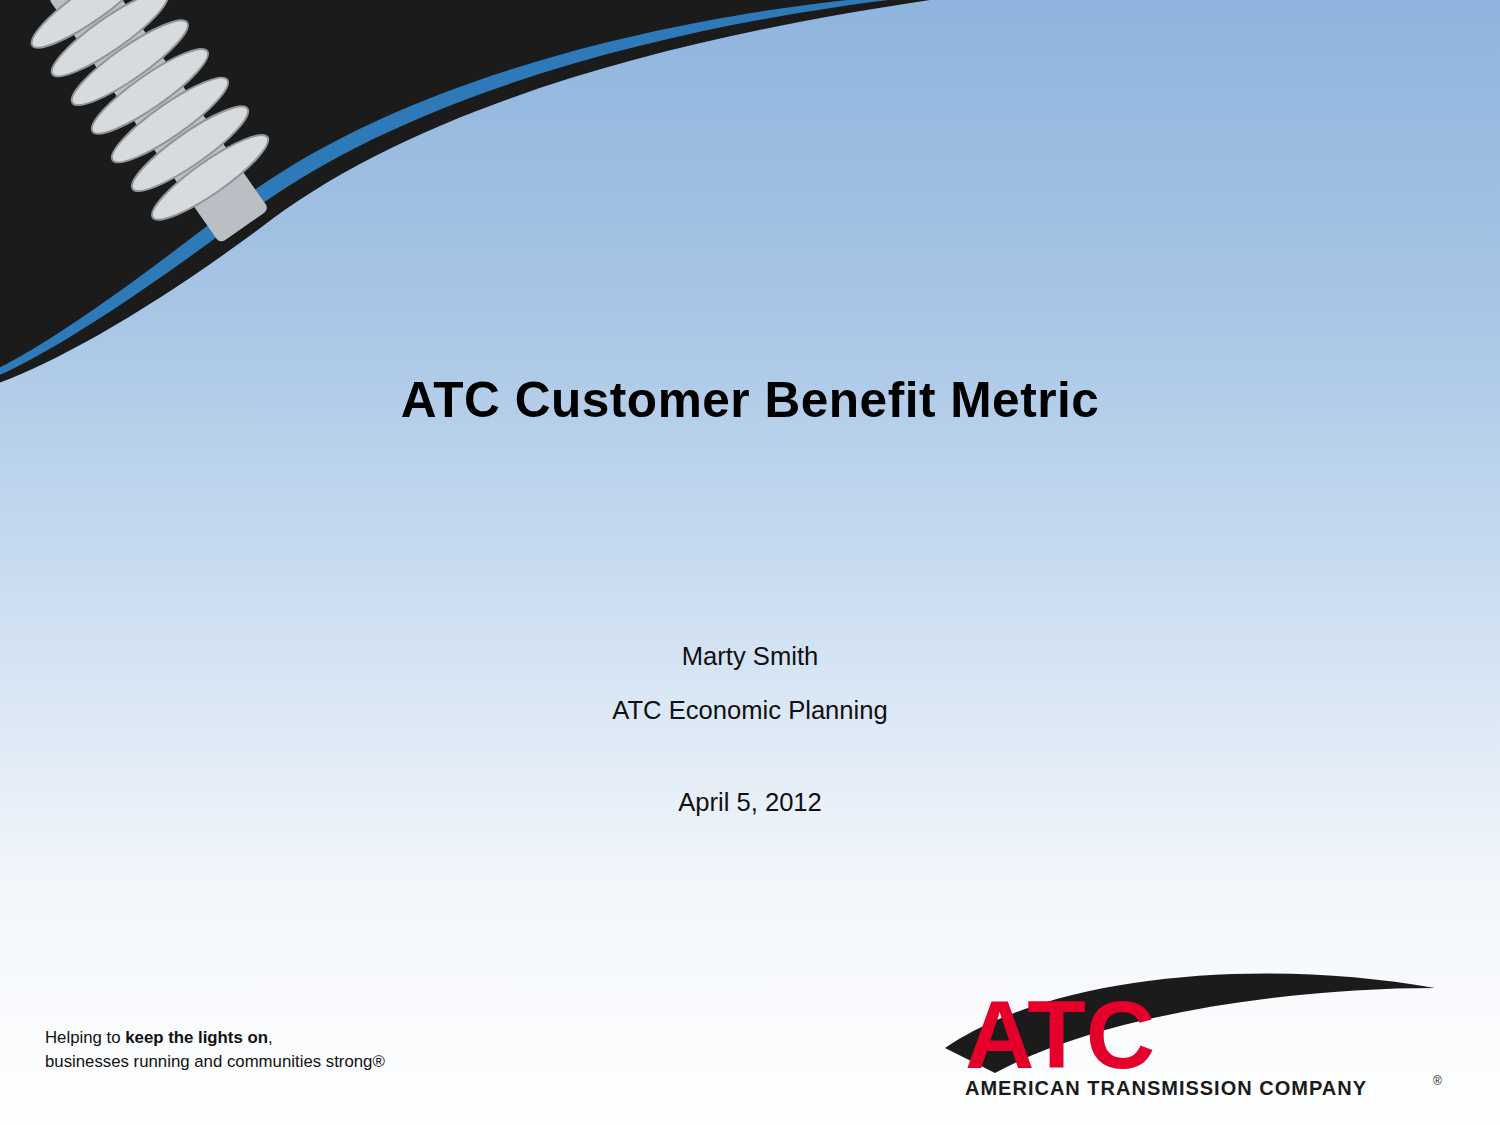ATC Customer Benefit Metric
Marty Smith
ATC Economic Planning
April 5, 2012
Helping to keep the lights on,
businesses running and communities strong®
ATC AMERICAN TRANSMISSION COMPANY ®